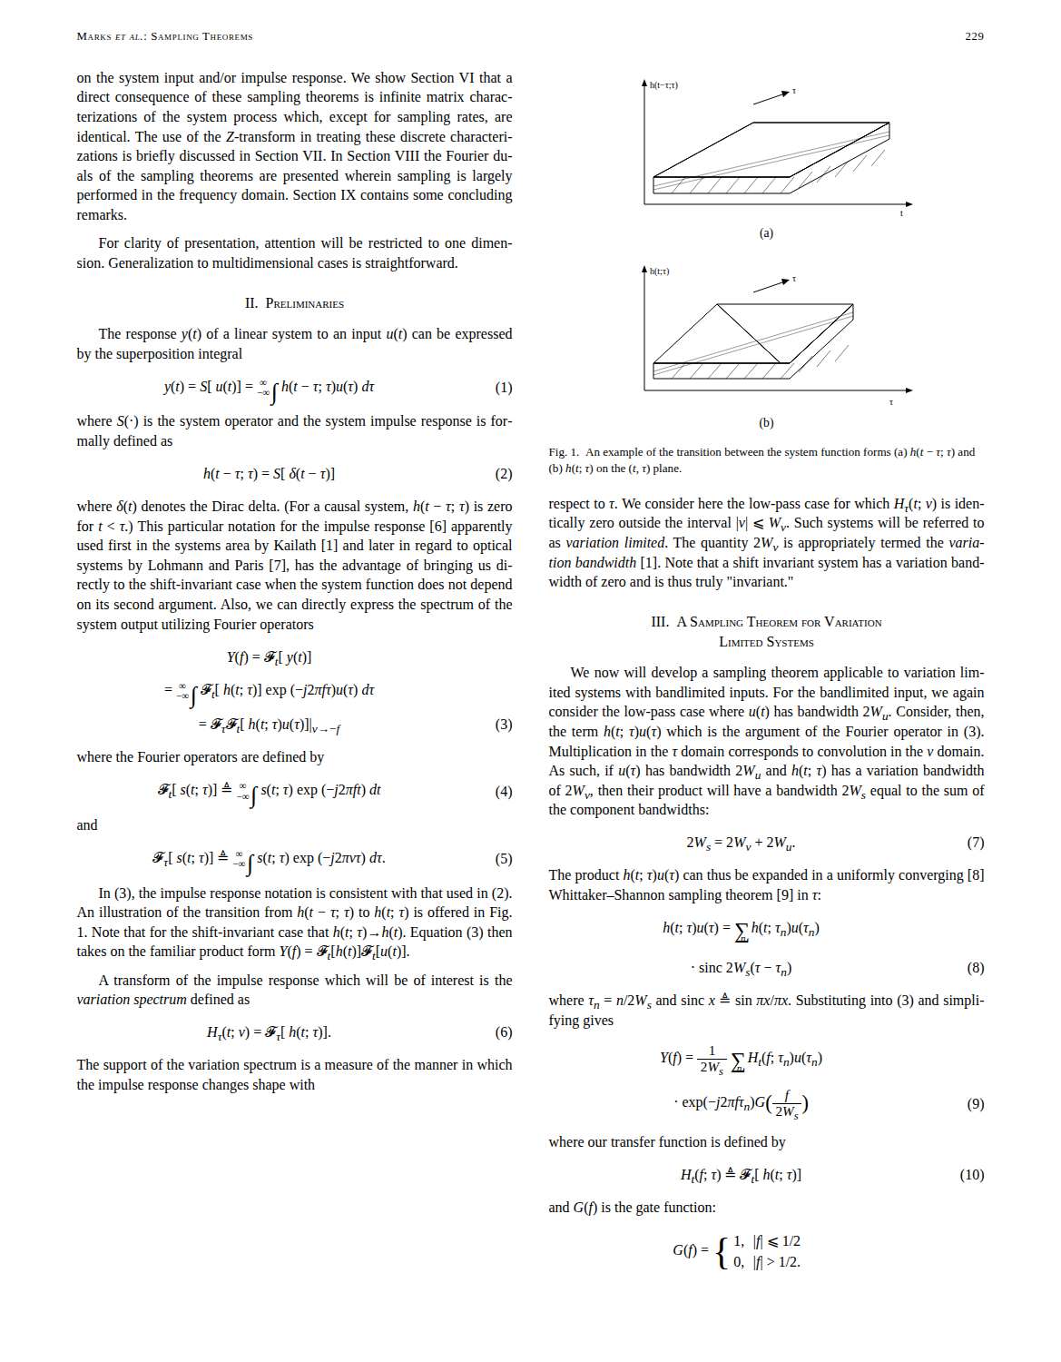Marks et al.: Sampling Theorems
229
on the system input and/or impulse response. We show Section VI that a direct consequence of these sampling theorems is infinite matrix characterizations of the system process which, except for sampling rates, are identical. The use of the Z-transform in treating these discrete characterizations is briefly discussed in Section VII. In Section VIII the Fourier duals of the sampling theorems are presented wherein sampling is largely performed in the frequency domain. Section IX contains some concluding remarks.
For clarity of presentation, attention will be restricted to one dimension. Generalization to multidimensional cases is straightforward.
II. Preliminaries
The response y(t) of a linear system to an input u(t) can be expressed by the superposition integral
y(t) = S[ u(t)] = ∞−∞∫ h(t − τ; τ)u(τ) dτ
(1)
where S(·) is the system operator and the system impulse response is formally defined as
h(t − τ; τ) = S[ δ(t − τ)]
(2)
where δ(t) denotes the Dirac delta. (For a causal system, h(t − τ; τ) is zero for t < τ.) This particular notation for the impulse response [6] apparently used first in the systems area by Kailath [1] and later in regard to optical systems by Lohmann and Paris [7], has the advantage of bringing us directly to the shift-invariant case when the system function does not depend on its second argument. Also, we can directly express the spectrum of the system output utilizing Fourier operators
Y(f) = 𝓕t[ y(t)]
= ∞−∞∫ 𝓕t[ h(t; τ)] exp (−j2πfτ)u(τ) dτ
= 𝓕τ𝓕t[ h(t; τ)u(τ)]|ν→−f
(3)
where the Fourier operators are defined by
𝓕t[ s(t; τ)] ≜ ∞−∞∫ s(t; τ) exp (−j2πft) dt
(4)
and
𝓕τ[ s(t; τ)] ≜ ∞−∞∫ s(t; τ) exp (−j2πντ) dτ.
(5)
In (3), the impulse response notation is consistent with that used in (2). An illustration of the transition from h(t − τ; τ) to h(t; τ) is offered in Fig. 1. Note that for the shift-invariant case that h(t; τ)→h(t). Equation (3) then takes on the familiar product form Y(f) = 𝓕t[h(t)]𝓕t[u(t)].
A transform of the impulse response which will be of interest is the variation spectrum defined as
Hτ(t; ν) = 𝓕τ[ h(t; τ)].
(6)
The support of the variation spectrum is a measure of the manner in which the impulse response changes shape with
h(t−τ;τ) t τ
(a)
h(t;τ) τ τ
(b)
Fig. 1. An example of the transition between the system function forms (a) h(t − τ; τ) and (b) h(t; τ) on the (t, τ) plane.
respect to τ. We consider here the low-pass case for which Hτ(t; ν) is identically zero outside the interval |ν| ⩽ Wν. Such systems will be referred to as variation limited. The quantity 2Wν is appropriately termed the variation bandwidth [1]. Note that a shift invariant system has a variation bandwidth of zero and is thus truly "invariant."
III. A Sampling Theorem for Variation
Limited Systems
We now will develop a sampling theorem applicable to variation limited systems with bandlimited inputs. For the bandlimited input, we again consider the low-pass case where u(t) has bandwidth 2Wu. Consider, then, the term h(t; τ)u(τ) which is the argument of the Fourier operator in (3). Multiplication in the τ domain corresponds to convolution in the ν domain. As such, if u(τ) has bandwidth 2Wu and h(t; τ) has a variation bandwidth of 2Wν, then their product will have a bandwidth 2Ws equal to the sum of the component bandwidths:
2Ws = 2Wν + 2Wu.
(7)
The product h(t; τ)u(τ) can thus be expanded in a uniformly converging [8] Whittaker–Shannon sampling theorem [9] in τ:
h(t; τ)u(τ) = ∑n h(t; τn)u(τn)
· sinc 2Ws(τ − τn)
(8)
where τn = n/2Ws and sinc x ≜ sin πx/πx. Substituting into (3) and simplifying gives
Y(f) = 12Ws ∑n Ht(f; τn)u(τn)
· exp(−j2πfτn)G(f 2Ws)
(9)
where our transfer function is defined by
Ht(f; τ) ≜ 𝓕t[ h(t; τ)]
(10)
and G(f) is the gate function:
G(f) = {
| 1, | / f / ⩽ 1/2 |
| 0, | / f / > 1/2. |